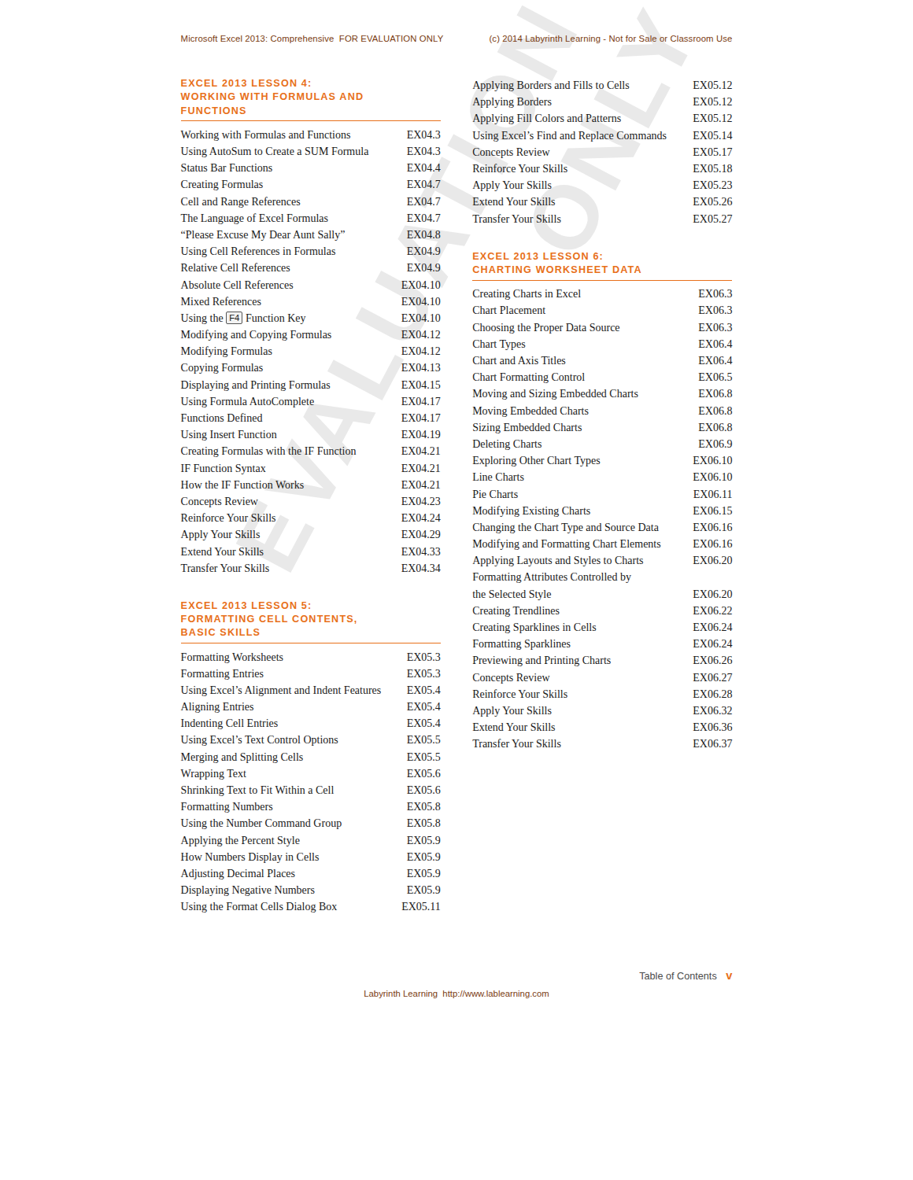EVALUATION ONLY
Microsoft Excel 2013: Comprehensive FOR EVALUATION ONLY
(c) 2014 Labyrinth Learning - Not for Sale or Classroom Use
EXCEL 2013 LESSON 4:
WORKING WITH FORMULAS AND
FUNCTIONS
| Working with Formulas and Functions | EX04.3 |
| Using AutoSum to Create a SUM Formula | EX04.3 |
| Status Bar Functions | EX04.4 |
| Creating Formulas | EX04.7 |
| Cell and Range References | EX04.7 |
| The Language of Excel Formulas | EX04.7 |
| “Please Excuse My Dear Aunt Sally” | EX04.8 |
| Using Cell References in Formulas | EX04.9 |
| Relative Cell References | EX04.9 |
| Absolute Cell References | EX04.10 |
| Mixed References | EX04.10 |
| Using the F4 Function Key | EX04.10 |
| Modifying and Copying Formulas | EX04.12 |
| Modifying Formulas | EX04.12 |
| Copying Formulas | EX04.13 |
| Displaying and Printing Formulas | EX04.15 |
| Using Formula AutoComplete | EX04.17 |
| Functions Defined | EX04.17 |
| Using Insert Function | EX04.19 |
| Creating Formulas with the IF Function | EX04.21 |
| IF Function Syntax | EX04.21 |
| How the IF Function Works | EX04.21 |
| Concepts Review | EX04.23 |
| Reinforce Your Skills | EX04.24 |
| Apply Your Skills | EX04.29 |
| Extend Your Skills | EX04.33 |
| Transfer Your Skills | EX04.34 |
EXCEL 2013 LESSON 5:
FORMATTING CELL CONTENTS,
BASIC SKILLS
| Formatting Worksheets | EX05.3 |
| Formatting Entries | EX05.3 |
| Using Excel’s Alignment and Indent Features | EX05.4 |
| Aligning Entries | EX05.4 |
| Indenting Cell Entries | EX05.4 |
| Using Excel’s Text Control Options | EX05.5 |
| Merging and Splitting Cells | EX05.5 |
| Wrapping Text | EX05.6 |
| Shrinking Text to Fit Within a Cell | EX05.6 |
| Formatting Numbers | EX05.8 |
| Using the Number Command Group | EX05.8 |
| Applying the Percent Style | EX05.9 |
| How Numbers Display in Cells | EX05.9 |
| Adjusting Decimal Places | EX05.9 |
| Displaying Negative Numbers | EX05.9 |
| Using the Format Cells Dialog Box | EX05.11 |
| Applying Borders and Fills to Cells | EX05.12 |
| Applying Borders | EX05.12 |
| Applying Fill Colors and Patterns | EX05.12 |
| Using Excel’s Find and Replace Commands | EX05.14 |
| Concepts Review | EX05.17 |
| Reinforce Your Skills | EX05.18 |
| Apply Your Skills | EX05.23 |
| Extend Your Skills | EX05.26 |
| Transfer Your Skills | EX05.27 |
EXCEL 2013 LESSON 6:
CHARTING WORKSHEET DATA
| Creating Charts in Excel | EX06.3 |
| Chart Placement | EX06.3 |
| Choosing the Proper Data Source | EX06.3 |
| Chart Types | EX06.4 |
| Chart and Axis Titles | EX06.4 |
| Chart Formatting Control | EX06.5 |
| Moving and Sizing Embedded Charts | EX06.8 |
| Moving Embedded Charts | EX06.8 |
| Sizing Embedded Charts | EX06.8 |
| Deleting Charts | EX06.9 |
| Exploring Other Chart Types | EX06.10 |
| Line Charts | EX06.10 |
| Pie Charts | EX06.11 |
| Modifying Existing Charts | EX06.15 |
| Changing the Chart Type and Source Data | EX06.16 |
| Modifying and Formatting Chart Elements | EX06.16 |
| Applying Layouts and Styles to Charts | EX06.20 |
| Formatting Attributes Controlled by | |
| the Selected Style | EX06.20 |
| Creating Trendlines | EX06.22 |
| Creating Sparklines in Cells | EX06.24 |
| Formatting Sparklines | EX06.24 |
| Previewing and Printing Charts | EX06.26 |
| Concepts Review | EX06.27 |
| Reinforce Your Skills | EX06.28 |
| Apply Your Skills | EX06.32 |
| Extend Your Skills | EX06.36 |
| Transfer Your Skills | EX06.37 |
Table of Contents v
Labyrinth Learning http://www.lablearning.com